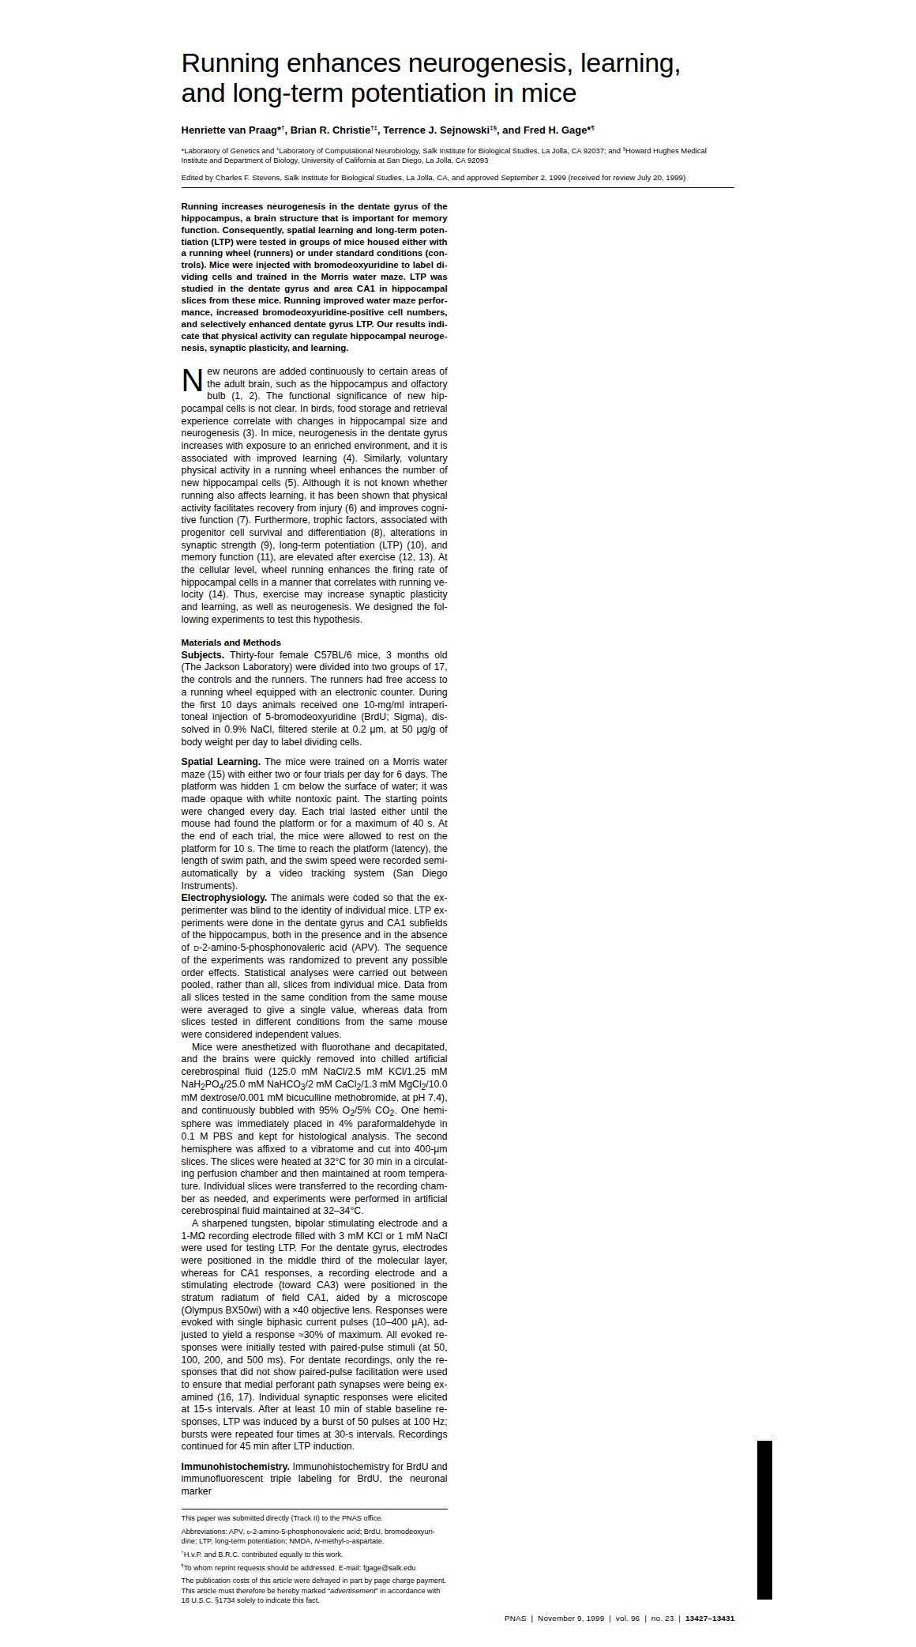Running enhances neurogenesis, learning,
and long-term potentiation in mice
Henriette van Praag*†, Brian R. Christie†‡, Terrence J. Sejnowski‡§, and Fred H. Gage*¶
*Laboratory of Genetics and ‡Laboratory of Computational Neurobiology, Salk Institute for Biological Studies, La Jolla, CA 92037; and §Howard Hughes Medical Institute and Department of Biology, University of California at San Diego, La Jolla, CA 92093
Edited by Charles F. Stevens, Salk Institute for Biological Studies, La Jolla, CA, and approved September 2, 1999 (received for review July 20, 1999)
Running increases neurogenesis in the dentate gyrus of the hippocampus, a brain structure that is important for memory function. Consequently, spatial learning and long-term potentiation (LTP) were tested in groups of mice housed either with a running wheel (runners) or under standard conditions (controls). Mice were injected with bromodeoxyuridine to label dividing cells and trained in the Morris water maze. LTP was studied in the dentate gyrus and area CA1 in hippocampal slices from these mice. Running improved water maze performance, increased bromodeoxyuridine-positive cell numbers, and selectively enhanced dentate gyrus LTP. Our results indicate that physical activity can regulate hippocampal neurogenesis, synaptic plasticity, and learning.
New neurons are added continuously to certain areas of the adult brain, such as the hippocampus and olfactory bulb (1, 2). The functional significance of new hippocampal cells is not clear. In birds, food storage and retrieval experience correlate with changes in hippocampal size and neurogenesis (3). In mice, neurogenesis in the dentate gyrus increases with exposure to an enriched environment, and it is associated with improved learning (4). Similarly, voluntary physical activity in a running wheel enhances the number of new hippocampal cells (5). Although it is not known whether running also affects learning, it has been shown that physical activity facilitates recovery from injury (6) and improves cognitive function (7). Furthermore, trophic factors, associated with progenitor cell survival and differentiation (8), alterations in synaptic strength (9), long-term potentiation (LTP) (10), and memory function (11), are elevated after exercise (12, 13). At the cellular level, wheel running enhances the firing rate of hippocampal cells in a manner that correlates with running velocity (14). Thus, exercise may increase synaptic plasticity and learning, as well as neurogenesis. We designed the following experiments to test this hypothesis.
Materials and Methods
Subjects. Thirty-four female C57BL/6 mice, 3 months old (The Jackson Laboratory) were divided into two groups of 17, the controls and the runners. The runners had free access to a running wheel equipped with an electronic counter. During the first 10 days animals received one 10-mg/ml intraperitoneal injection of 5-bromodeoxyuridine (BrdU; Sigma), dissolved in 0.9% NaCl, filtered sterile at 0.2 μm, at 50 μg/g of body weight per day to label dividing cells.
Spatial Learning. The mice were trained on a Morris water maze (15) with either two or four trials per day for 6 days. The platform was hidden 1 cm below the surface of water; it was made opaque with white nontoxic paint. The starting points were changed every day. Each trial lasted either until the mouse had found the platform or for a maximum of 40 s. At the end of each trial, the mice were allowed to rest on the platform for 10 s. The time to reach the platform (latency), the length of swim path, and the swim speed were recorded semi-automatically by a video tracking system (San Diego Instruments).
Electrophysiology. The animals were coded so that the experimenter was blind to the identity of individual mice. LTP experiments were done in the dentate gyrus and CA1 subfields of the hippocampus, both in the presence and in the absence of d-2-amino-5-phosphonovaleric acid (APV). The sequence of the experiments was randomized to prevent any possible order effects. Statistical analyses were carried out between pooled, rather than all, slices from individual mice. Data from all slices tested in the same condition from the same mouse were averaged to give a single value, whereas data from slices tested in different conditions from the same mouse were considered independent values.
Mice were anesthetized with fluorothane and decapitated, and the brains were quickly removed into chilled artificial cerebrospinal fluid (125.0 mM NaCl/2.5 mM KCl/1.25 mM NaH2PO4/25.0 mM NaHCO3/2 mM CaCl2/1.3 mM MgCl2/10.0 mM dextrose/0.001 mM bicuculline methobromide, at pH 7.4), and continuously bubbled with 95% O2/5% CO2. One hemisphere was immediately placed in 4% paraformaldehyde in 0.1 M PBS and kept for histological analysis. The second hemisphere was affixed to a vibratome and cut into 400-μm slices. The slices were heated at 32°C for 30 min in a circulating perfusion chamber and then maintained at room temperature. Individual slices were transferred to the recording chamber as needed, and experiments were performed in artificial cerebrospinal fluid maintained at 32–34°C.
A sharpened tungsten, bipolar stimulating electrode and a 1-MΩ recording electrode filled with 3 mM KCl or 1 mM NaCl were used for testing LTP. For the dentate gyrus, electrodes were positioned in the middle third of the molecular layer, whereas for CA1 responses, a recording electrode and a stimulating electrode (toward CA3) were positioned in the stratum radiatum of field CA1, aided by a microscope (Olympus BX50wi) with a ×40 objective lens. Responses were evoked with single biphasic current pulses (10–400 μA), adjusted to yield a response ≈30% of maximum. All evoked responses were initially tested with paired-pulse stimuli (at 50, 100, 200, and 500 ms). For dentate recordings, only the responses that did not show paired-pulse facilitation were used to ensure that medial perforant path synapses were being examined (16, 17). Individual synaptic responses were elicited at 15-s intervals. After at least 10 min of stable baseline responses, LTP was induced by a burst of 50 pulses at 100 Hz; bursts were repeated four times at 30-s intervals. Recordings continued for 45 min after LTP induction.
Immunohistochemistry. Immunohistochemistry for BrdU and immunofluorescent triple labeling for BrdU, the neuronal marker
This paper was submitted directly (Track II) to the PNAS office.
Abbreviations: APV, d-2-amino-5-phosphonovaleric acid; BrdU, bromodeoxyuridine; LTP, long-term potentiation; NMDA, N-methyl-d-aspartate.
†H.v.P. and B.R.C. contributed equally to this work.
¶To whom reprint requests should be addressed. E-mail: fgage@salk.edu
The publication costs of this article were defrayed in part by page charge payment. This article must therefore be hereby marked “advertisement” in accordance with 18 U.S.C. §1734 solely to indicate this fact.
NEUROBIOLOGY
PNAS | November 9, 1999 | vol. 96 | no. 23 | 13427–13431